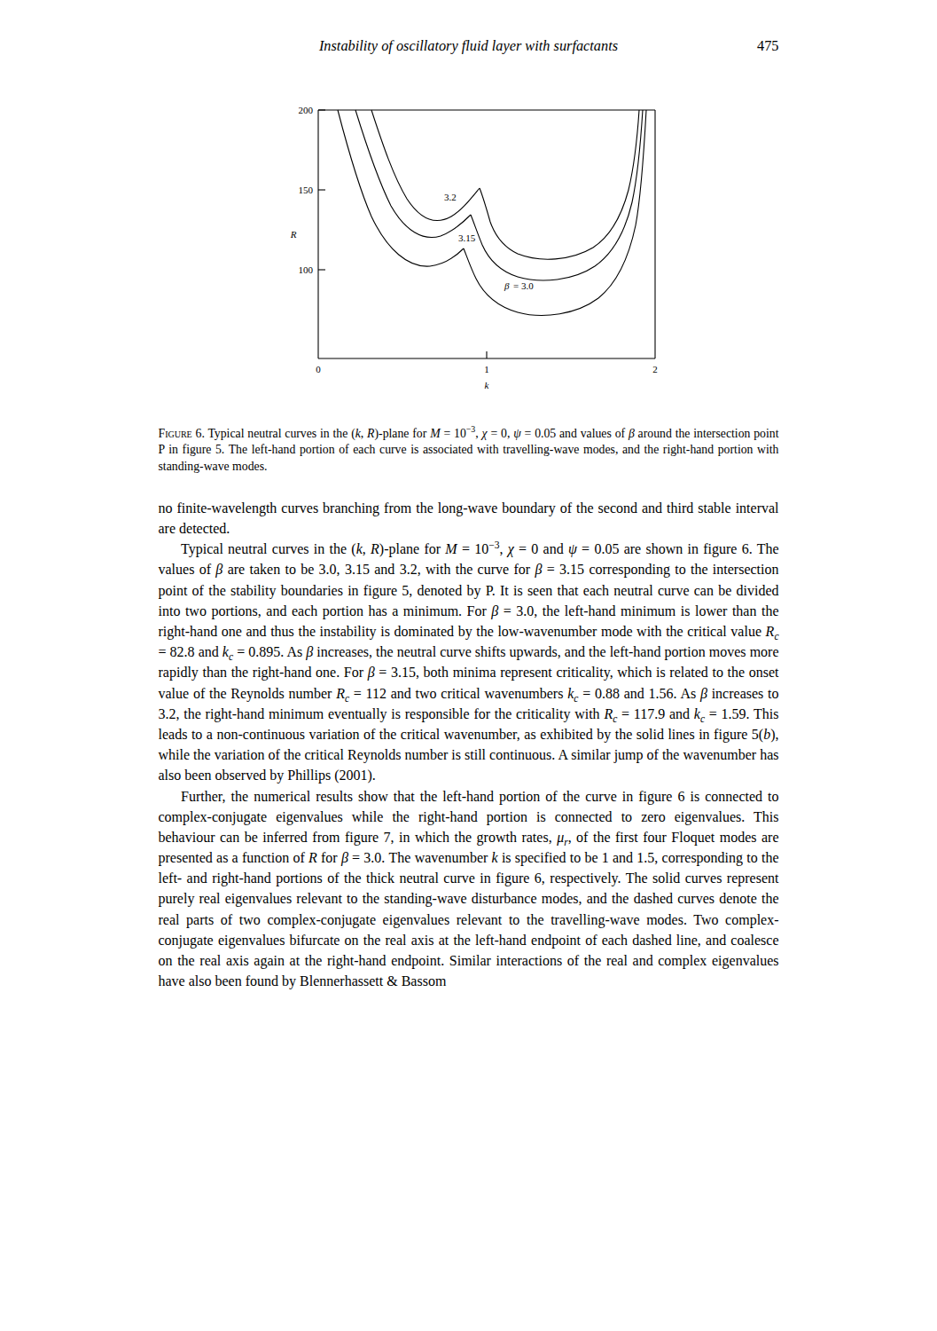Instability of oscillatory fluid layer with surfactants 475
200 150 100 0 1 2 k R 3.2 3.15 β = 3.0
Figure 6. Typical neutral curves in the (k, R)-plane for M = 10−3, χ = 0, ψ = 0.05 and values of β around the intersection point P in figure 5. The left-hand portion of each curve is associated with travelling-wave modes, and the right-hand portion with standing-wave modes.
no finite-wavelength curves branching from the long-wave boundary of the second and third stable interval are detected.
Typical neutral curves in the (k, R)-plane for M = 10−3, χ = 0 and ψ = 0.05 are shown in figure 6. The values of β are taken to be 3.0, 3.15 and 3.2, with the curve for β = 3.15 corresponding to the intersection point of the stability boundaries in figure 5, denoted by P. It is seen that each neutral curve can be divided into two portions, and each portion has a minimum. For β = 3.0, the left-hand minimum is lower than the right-hand one and thus the instability is dominated by the low-wavenumber mode with the critical value Rc = 82.8 and kc = 0.895. As β increases, the neutral curve shifts upwards, and the left-hand portion moves more rapidly than the right-hand one. For β = 3.15, both minima represent criticality, which is related to the onset value of the Reynolds number Rc = 112 and two critical wavenumbers kc = 0.88 and 1.56. As β increases to 3.2, the right-hand minimum eventually is responsible for the criticality with Rc = 117.9 and kc = 1.59. This leads to a non-continuous variation of the critical wavenumber, as exhibited by the solid lines in figure 5(b), while the variation of the critical Reynolds number is still continuous. A similar jump of the wavenumber has also been observed by Phillips (2001).
Further, the numerical results show that the left-hand portion of the curve in figure 6 is connected to complex-conjugate eigenvalues while the right-hand portion is connected to zero eigenvalues. This behaviour can be inferred from figure 7, in which the growth rates, μr, of the first four Floquet modes are presented as a function of R for β = 3.0. The wavenumber k is specified to be 1 and 1.5, corresponding to the left- and right-hand portions of the thick neutral curve in figure 6, respectively. The solid curves represent purely real eigenvalues relevant to the standing-wave disturbance modes, and the dashed curves denote the real parts of two complex-conjugate eigenvalues relevant to the travelling-wave modes. Two complex-conjugate eigenvalues bifurcate on the real axis at the left-hand endpoint of each dashed line, and coalesce on the real axis again at the right-hand endpoint. Similar interactions of the real and complex eigenvalues have also been found by Blennerhassett & Bassom